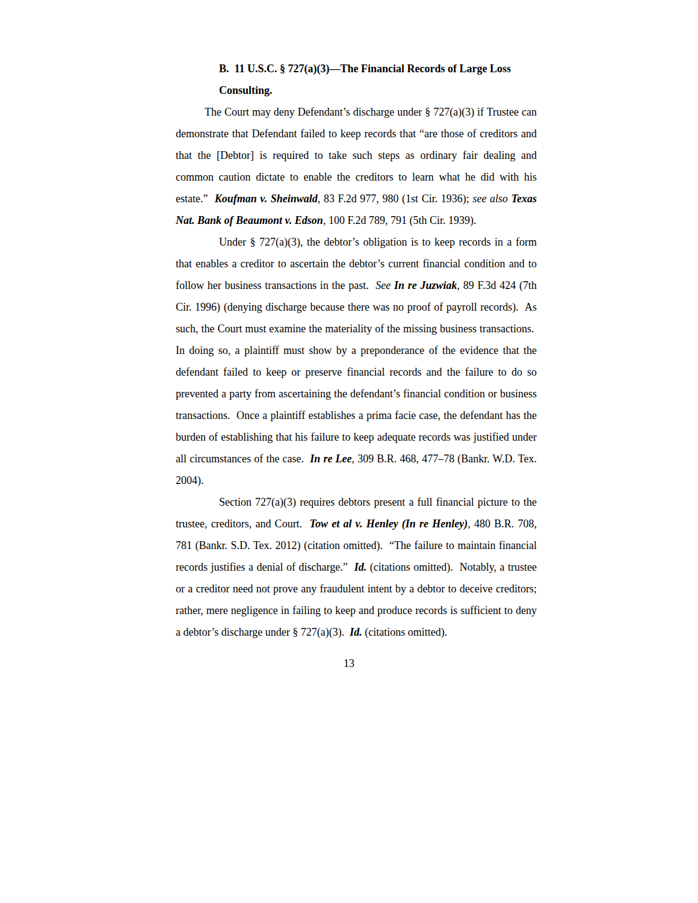B. 11 U.S.C. § 727(a)(3)—The Financial Records of Large Loss Consulting.
The Court may deny Defendant’s discharge under § 727(a)(3) if Trustee can demonstrate that Defendant failed to keep records that “are those of creditors and that the [Debtor] is required to take such steps as ordinary fair dealing and common caution dictate to enable the creditors to learn what he did with his estate.” Koufman v. Sheinwald, 83 F.2d 977, 980 (1st Cir. 1936); see also Texas Nat. Bank of Beaumont v. Edson, 100 F.2d 789, 791 (5th Cir. 1939).
Under § 727(a)(3), the debtor’s obligation is to keep records in a form that enables a creditor to ascertain the debtor’s current financial condition and to follow her business transactions in the past. See In re Juzwiak, 89 F.3d 424 (7th Cir. 1996) (denying discharge because there was no proof of payroll records). As such, the Court must examine the materiality of the missing business transactions. In doing so, a plaintiff must show by a preponderance of the evidence that the defendant failed to keep or preserve financial records and the failure to do so prevented a party from ascertaining the defendant’s financial condition or business transactions. Once a plaintiff establishes a prima facie case, the defendant has the burden of establishing that his failure to keep adequate records was justified under all circumstances of the case. In re Lee, 309 B.R. 468, 477–78 (Bankr. W.D. Tex. 2004).
Section 727(a)(3) requires debtors present a full financial picture to the trustee, creditors, and Court. Tow et al v. Henley (In re Henley), 480 B.R. 708, 781 (Bankr. S.D. Tex. 2012) (citation omitted). “The failure to maintain financial records justifies a denial of discharge.” Id. (citations omitted). Notably, a trustee or a creditor need not prove any fraudulent intent by a debtor to deceive creditors; rather, mere negligence in failing to keep and produce records is sufficient to deny a debtor’s discharge under § 727(a)(3). Id. (citations omitted).
13